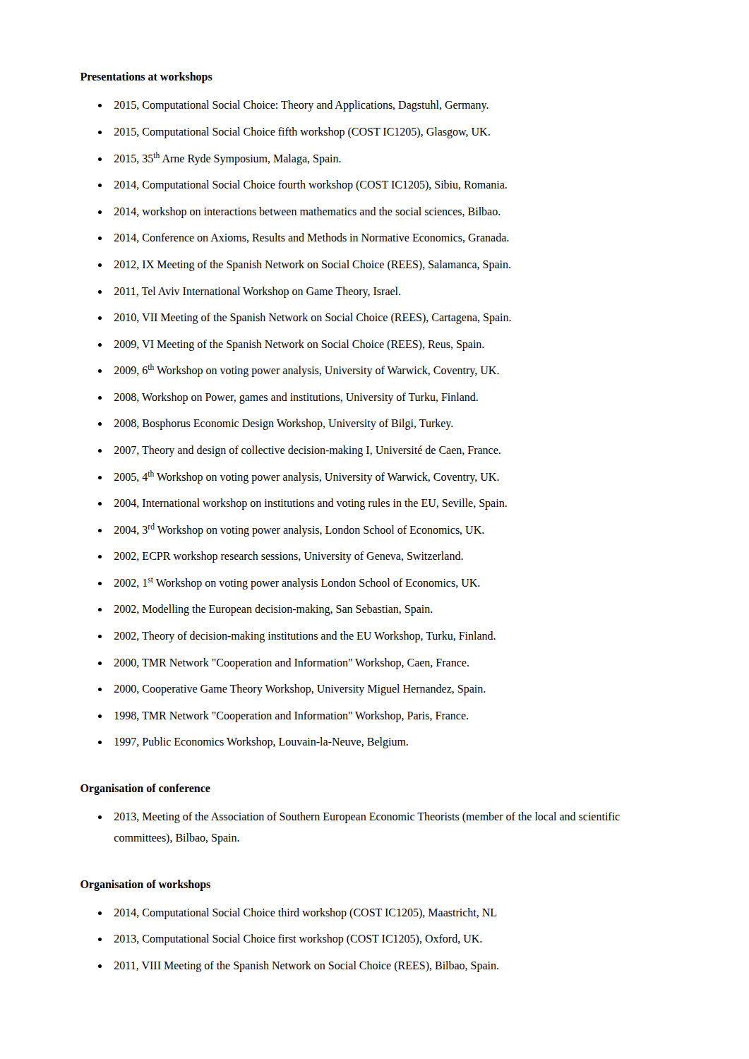Presentations at workshops
2015, Computational Social Choice: Theory and Applications, Dagstuhl, Germany.
2015, Computational Social Choice fifth workshop (COST IC1205), Glasgow, UK.
2015, 35th Arne Ryde Symposium, Malaga, Spain.
2014, Computational Social Choice fourth workshop (COST IC1205), Sibiu, Romania.
2014, workshop on interactions between mathematics and the social sciences, Bilbao.
2014, Conference on Axioms, Results and Methods in Normative Economics, Granada.
2012, IX Meeting of the Spanish Network on Social Choice (REES), Salamanca, Spain.
2011, Tel Aviv International Workshop on Game Theory, Israel.
2010, VII Meeting of the Spanish Network on Social Choice (REES), Cartagena, Spain.
2009, VI Meeting of the Spanish Network on Social Choice (REES), Reus, Spain.
2009, 6th Workshop on voting power analysis, University of Warwick, Coventry, UK.
2008, Workshop on Power, games and institutions, University of Turku, Finland.
2008, Bosphorus Economic Design Workshop, University of Bilgi, Turkey.
2007, Theory and design of collective decision-making I, Université de Caen, France.
2005, 4th Workshop on voting power analysis, University of Warwick, Coventry, UK.
2004, International workshop on institutions and voting rules in the EU, Seville, Spain.
2004, 3rd Workshop on voting power analysis, London School of Economics, UK.
2002, ECPR workshop research sessions, University of Geneva, Switzerland.
2002, 1st Workshop on voting power analysis London School of Economics, UK.
2002, Modelling the European decision-making, San Sebastian, Spain.
2002, Theory of decision-making institutions and the EU Workshop, Turku, Finland.
2000, TMR Network "Cooperation and Information" Workshop, Caen, France.
2000, Cooperative Game Theory Workshop, University Miguel Hernandez, Spain.
1998, TMR Network "Cooperation and Information" Workshop, Paris, France.
1997, Public Economics Workshop, Louvain-la-Neuve, Belgium.
Organisation of conference
2013, Meeting of the Association of Southern European Economic Theorists (member of the local and scientific committees), Bilbao, Spain.
Organisation of workshops
2014, Computational Social Choice third workshop (COST IC1205), Maastricht, NL
2013, Computational Social Choice first workshop (COST IC1205), Oxford, UK.
2011, VIII Meeting of the Spanish Network on Social Choice (REES), Bilbao, Spain.